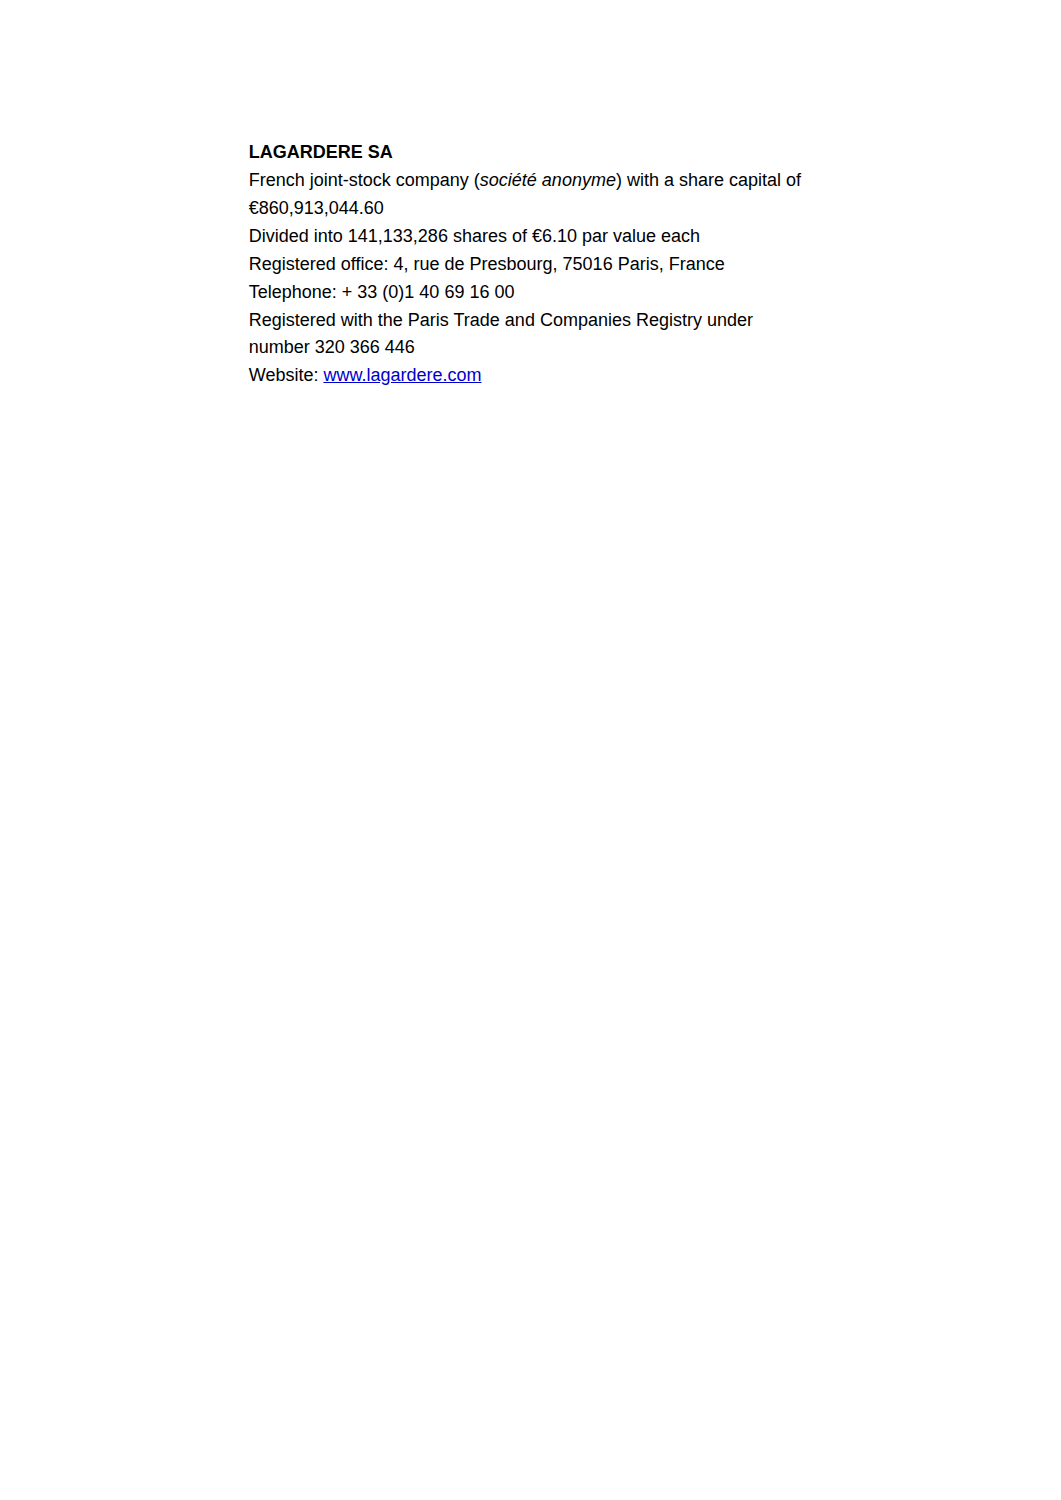LAGARDERE SA
French joint-stock company (société anonyme) with a share capital of €860,913,044.60
Divided into 141,133,286 shares of €6.10 par value each
Registered office: 4, rue de Presbourg, 75016 Paris, France
Telephone: + 33 (0)1 40 69 16 00
Registered with the Paris Trade and Companies Registry under number 320 366 446
Website: www.lagardere.com